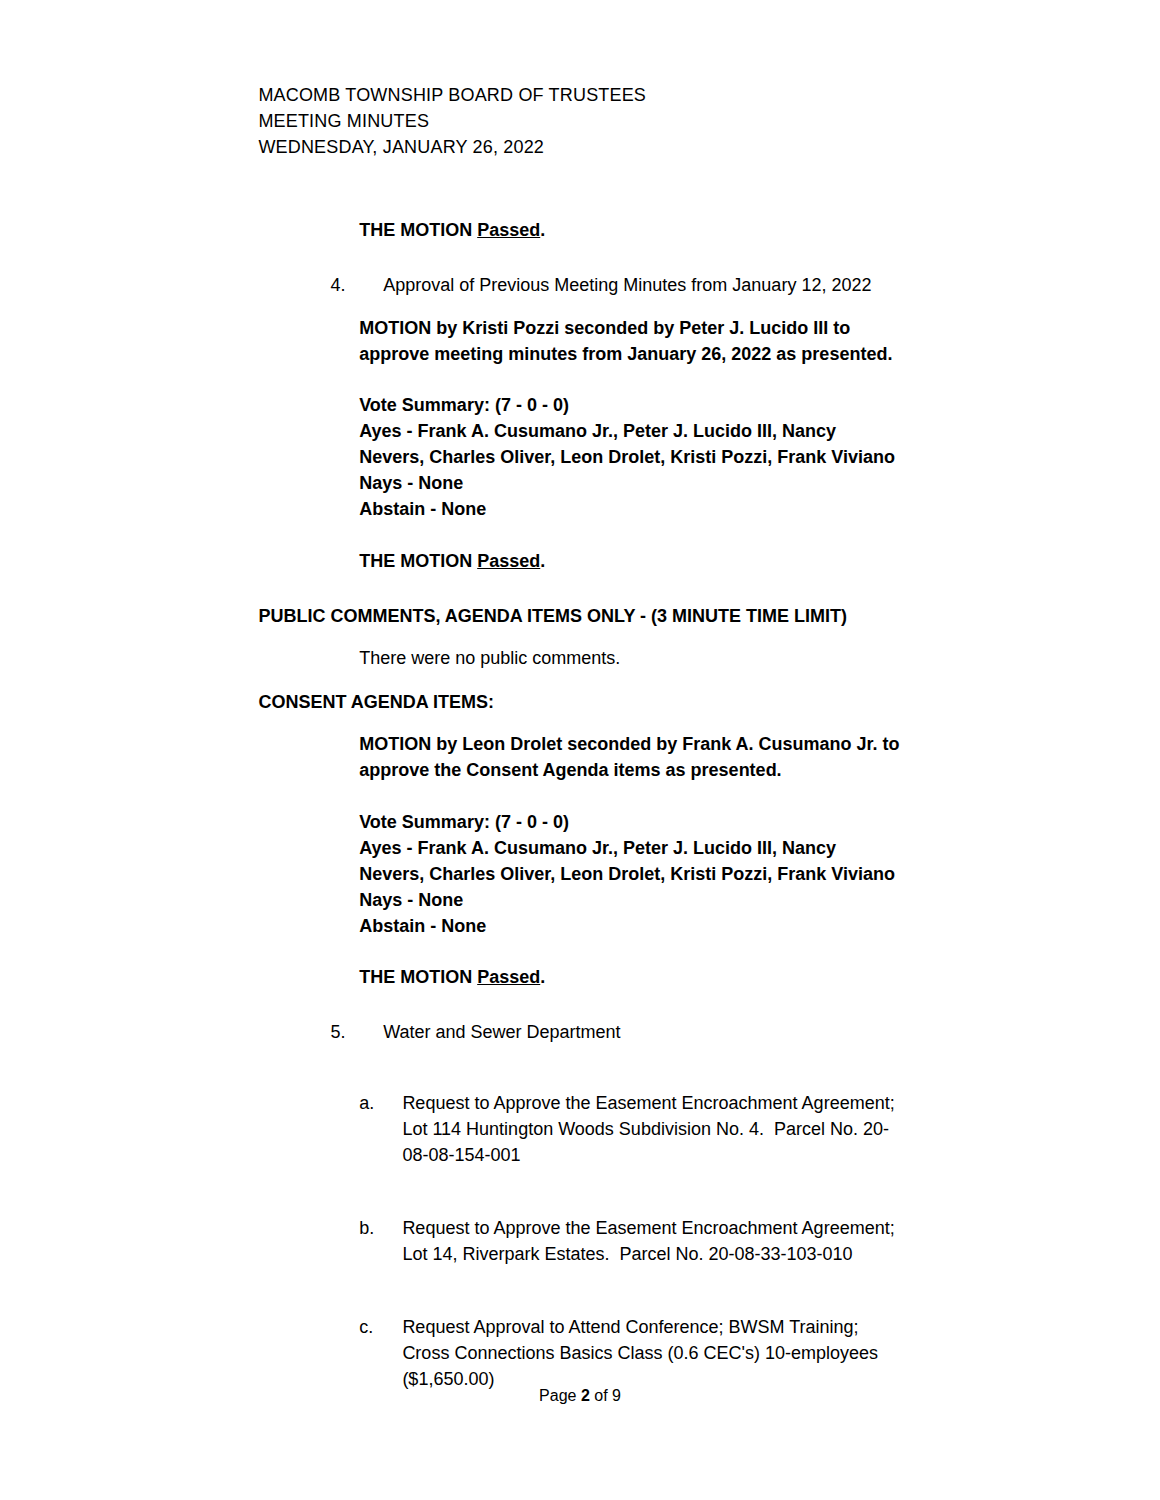MACOMB TOWNSHIP BOARD OF TRUSTEES
MEETING MINUTES
WEDNESDAY, JANUARY 26, 2022
THE MOTION Passed.
4.
Approval of Previous Meeting Minutes from January 12, 2022
MOTION by Kristi Pozzi seconded by Peter J. Lucido III to approve meeting minutes from January 26, 2022 as presented.
Vote Summary: (7 - 0 - 0)
Ayes - Frank A. Cusumano Jr., Peter J. Lucido III, Nancy Nevers, Charles Oliver, Leon Drolet, Kristi Pozzi, Frank Viviano
Nays - None
Abstain - None
THE MOTION Passed.
PUBLIC COMMENTS, AGENDA ITEMS ONLY - (3 MINUTE TIME LIMIT)
There were no public comments.
CONSENT AGENDA ITEMS:
MOTION by Leon Drolet seconded by Frank A. Cusumano Jr. to approve the Consent Agenda items as presented.
Vote Summary: (7 - 0 - 0)
Ayes - Frank A. Cusumano Jr., Peter J. Lucido III, Nancy Nevers, Charles Oliver, Leon Drolet, Kristi Pozzi, Frank Viviano
Nays - None
Abstain - None
THE MOTION Passed.
5.
Water and Sewer Department
a.
Request to Approve the Easement Encroachment Agreement; Lot 114 Huntington Woods Subdivision No. 4. Parcel No. 20-08-08-154-001
b.
Request to Approve the Easement Encroachment Agreement; Lot 14, Riverpark Estates. Parcel No. 20-08-33-103-010
c.
Request Approval to Attend Conference; BWSM Training; Cross Connections Basics Class (0.6 CEC's) 10-employees ($1,650.00)
Page 2 of 9